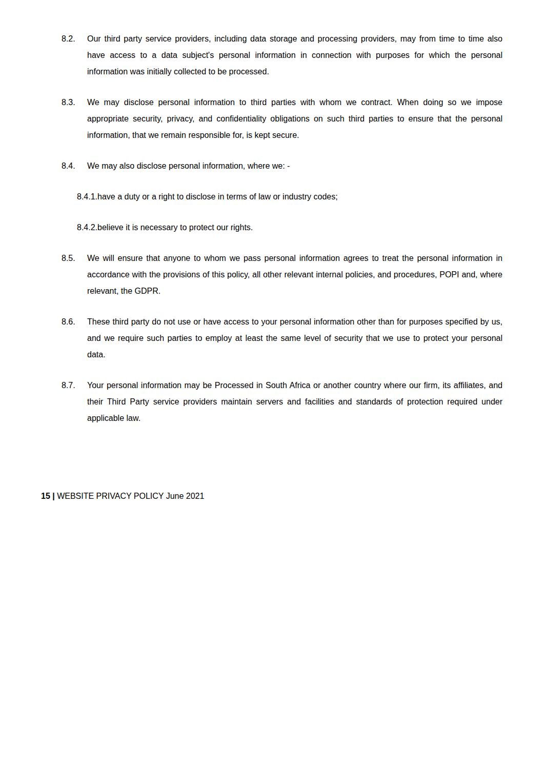8.2.
Our third party service providers, including data storage and processing providers, may from time to time also have access to a data subject's personal information in connection with purposes for which the personal information was initially collected to be processed.
8.3.
We may disclose personal information to third parties with whom we contract. When doing so we impose appropriate security, privacy, and confidentiality obligations on such third parties to ensure that the personal information, that we remain responsible for, is kept secure.
8.4.
We may also disclose personal information, where we: -
8.4.1.
have a duty or a right to disclose in terms of law or industry codes;
8.4.2.
believe it is necessary to protect our rights.
8.5.
We will ensure that anyone to whom we pass personal information agrees to treat the personal information in accordance with the provisions of this policy, all other relevant internal policies, and procedures, POPI and, where relevant, the GDPR.
8.6.
These third party do not use or have access to your personal information other than for purposes specified by us, and we require such parties to employ at least the same level of security that we use to protect your personal data.
8.7.
Your personal information may be Processed in South Africa or another country where our firm, its affiliates, and their Third Party service providers maintain servers and facilities and standards of protection required under applicable law.
15 | WEBSITE PRIVACY POLICY June 2021